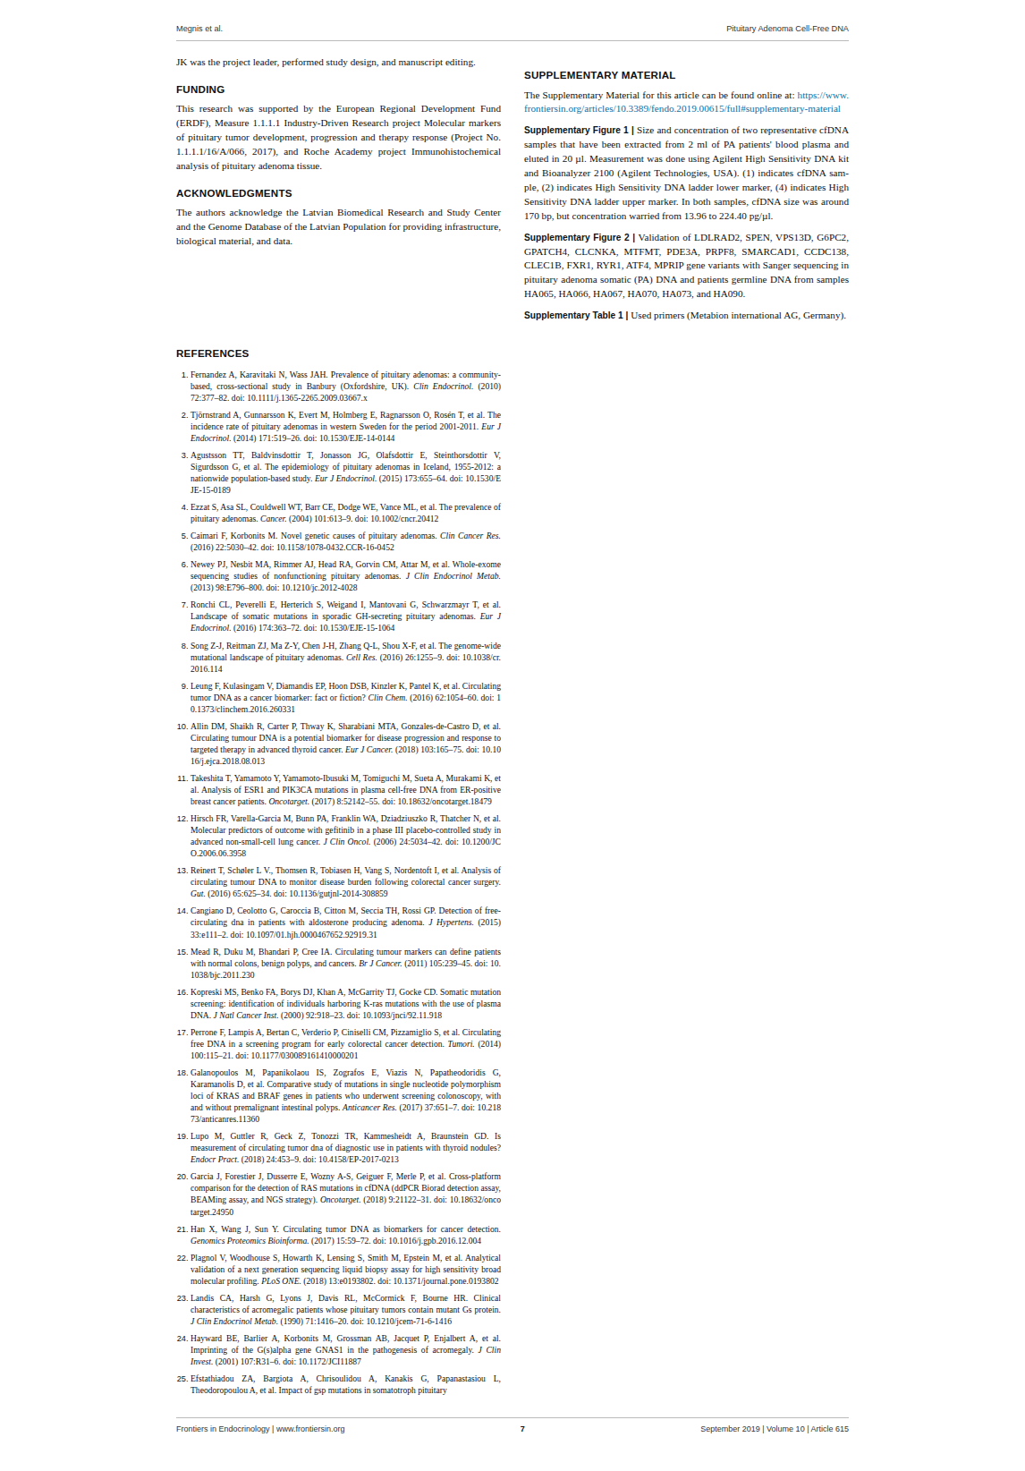Megnis et al.
Pituitary Adenoma Cell-Free DNA
JK was the project leader, performed study design, and manuscript editing.
Funding
This research was supported by the European Regional Development Fund (ERDF), Measure 1.1.1.1 Industry-Driven Research project Molecular markers of pituitary tumor development, progression and therapy response (Project No. 1.1.1.1/16/A/066, 2017), and Roche Academy project Immunohistochemical analysis of pituitary adenoma tissue.
Acknowledgments
The authors acknowledge the Latvian Biomedical Research and Study Center and the Genome Database of the Latvian Population for providing infrastructure, biological material, and data.
Supplementary Material
The Supplementary Material for this article can be found online at: https://www.frontiersin.org/articles/10.3389/fendo.2019.00615/full#supplementary-material
Supplementary Figure 1 | Size and concentration of two representative cfDNA samples that have been extracted from 2 ml of PA patients' blood plasma and eluted in 20 µl. Measurement was done using Agilent High Sensitivity DNA kit and Bioanalyzer 2100 (Agilent Technologies, USA). (1) indicates cfDNA sample, (2) indicates High Sensitivity DNA ladder lower marker, (4) indicates High Sensitivity DNA ladder upper marker. In both samples, cfDNA size was around 170 bp, but concentration warried from 13.96 to 224.40 pg/µl.
Supplementary Figure 2 | Validation of LDLRAD2, SPEN, VPS13D, G6PC2, GPATCH4, CLCNKA, MTFMT, PDE3A, PRPF8, SMARCAD1, CCDC138, CLEC1B, FXR1, RYR1, ATF4, MPRIP gene variants with Sanger sequencing in pituitary adenoma somatic (PA) DNA and patients germline DNA from samples HA065, HA066, HA067, HA070, HA073, and HA090.
Supplementary Table 1 | Used primers (Metabion international AG, Germany).
References
Fernandez A, Karavitaki N, Wass JAH. Prevalence of pituitary adenomas: a community-based, cross-sectional study in Banbury (Oxfordshire, UK). Clin Endocrinol. (2010) 72:377–82. doi: 10.1111/j.1365-2265.2009.03667.x
Tjörnstrand A, Gunnarsson K, Evert M, Holmberg E, Ragnarsson O, Rosén T, et al. The incidence rate of pituitary adenomas in western Sweden for the period 2001-2011. Eur J Endocrinol. (2014) 171:519–26. doi: 10.1530/EJE-14-0144
Agustsson TT, Baldvinsdottir T, Jonasson JG, Olafsdottir E, Steinthorsdottir V, Sigurdsson G, et al. The epidemiology of pituitary adenomas in Iceland, 1955-2012: a nationwide population-based study. Eur J Endocrinol. (2015) 173:655–64. doi: 10.1530/EJE-15-0189
Ezzat S, Asa SL, Couldwell WT, Barr CE, Dodge WE, Vance ML, et al. The prevalence of pituitary adenomas. Cancer. (2004) 101:613–9. doi: 10.1002/cncr.20412
Caimari F, Korbonits M. Novel genetic causes of pituitary adenomas. Clin Cancer Res. (2016) 22:5030–42. doi: 10.1158/1078-0432.CCR-16-0452
Newey PJ, Nesbit MA, Rimmer AJ, Head RA, Gorvin CM, Attar M, et al. Whole-exome sequencing studies of nonfunctioning pituitary adenomas. J Clin Endocrinol Metab. (2013) 98:E796–800. doi: 10.1210/jc.2012-4028
Ronchi CL, Peverelli E, Herterich S, Weigand I, Mantovani G, Schwarzmayr T, et al. Landscape of somatic mutations in sporadic GH-secreting pituitary adenomas. Eur J Endocrinol. (2016) 174:363–72. doi: 10.1530/EJE-15-1064
Song Z-J, Reitman ZJ, Ma Z-Y, Chen J-H, Zhang Q-L, Shou X-F, et al. The genome-wide mutational landscape of pituitary adenomas. Cell Res. (2016) 26:1255–9. doi: 10.1038/cr.2016.114
Leung F, Kulasingam V, Diamandis EP, Hoon DSB, Kinzler K, Pantel K, et al. Circulating tumor DNA as a cancer biomarker: fact or fiction? Clin Chem. (2016) 62:1054–60. doi: 10.1373/clinchem.2016.260331
Allin DM, Shaikh R, Carter P, Thway K, Sharabiani MTA, Gonzales-de-Castro D, et al. Circulating tumour DNA is a potential biomarker for disease progression and response to targeted therapy in advanced thyroid cancer. Eur J Cancer. (2018) 103:165–75. doi: 10.1016/j.ejca.2018.08.013
Takeshita T, Yamamoto Y, Yamamoto-Ibusuki M, Tomiguchi M, Sueta A, Murakami K, et al. Analysis of ESR1 and PIK3CA mutations in plasma cell-free DNA from ER-positive breast cancer patients. Oncotarget. (2017) 8:52142–55. doi: 10.18632/oncotarget.18479
Hirsch FR, Varella-Garcia M, Bunn PA, Franklin WA, Dziadziuszko R, Thatcher N, et al. Molecular predictors of outcome with gefitinib in a phase III placebo-controlled study in advanced non-small-cell lung cancer. J Clin Oncol. (2006) 24:5034–42. doi: 10.1200/JCO.2006.06.3958
Reinert T, Schøler L V., Thomsen R, Tobiasen H, Vang S, Nordentoft I, et al. Analysis of circulating tumour DNA to monitor disease burden following colorectal cancer surgery. Gut. (2016) 65:625–34. doi: 10.1136/gutjnl-2014-308859
Cangiano D, Ceolotto G, Caroccia B, Citton M, Seccia TH, Rossi GP. Detection of free-circulating dna in patients with aldosterone producing adenoma. J Hypertens. (2015) 33:e111–2. doi: 10.1097/01.hjh.0000467652.92919.31
Mead R, Duku M, Bhandari P, Cree IA. Circulating tumour markers can define patients with normal colons, benign polyps, and cancers. Br J Cancer. (2011) 105:239–45. doi: 10.1038/bjc.2011.230
Kopreski MS, Benko FA, Borys DJ, Khan A, McGarrity TJ, Gocke CD. Somatic mutation screening: identification of individuals harboring K-ras mutations with the use of plasma DNA. J Natl Cancer Inst. (2000) 92:918–23. doi: 10.1093/jnci/92.11.918
Perrone F, Lampis A, Bertan C, Verderio P, Ciniselli CM, Pizzamiglio S, et al. Circulating free DNA in a screening program for early colorectal cancer detection. Tumori. (2014) 100:115–21. doi: 10.1177/030089161410000201
Galanopoulos M, Papanikolaou IS, Zografos E, Viazis N, Papatheodoridis G, Karamanolis D, et al. Comparative study of mutations in single nucleotide polymorphism loci of KRAS and BRAF genes in patients who underwent screening colonoscopy, with and without premalignant intestinal polyps. Anticancer Res. (2017) 37:651–7. doi: 10.21873/anticanres.11360
Lupo M, Guttler R, Geck Z, Tonozzi TR, Kammesheidt A, Braunstein GD. Is measurement of circulating tumor dna of diagnostic use in patients with thyroid nodules? Endocr Pract. (2018) 24:453–9. doi: 10.4158/EP-2017-0213
Garcia J, Forestier J, Dusserre E, Wozny A-S, Geiguer F, Merle P, et al. Cross-platform comparison for the detection of RAS mutations in cfDNA (ddPCR Biorad detection assay, BEAMing assay, and NGS strategy). Oncotarget. (2018) 9:21122–31. doi: 10.18632/oncotarget.24950
Han X, Wang J, Sun Y. Circulating tumor DNA as biomarkers for cancer detection. Genomics Proteomics Bioinforma. (2017) 15:59–72. doi: 10.1016/j.gpb.2016.12.004
Plagnol V, Woodhouse S, Howarth K, Lensing S, Smith M, Epstein M, et al. Analytical validation of a next generation sequencing liquid biopsy assay for high sensitivity broad molecular profiling. PLoS ONE. (2018) 13:e0193802. doi: 10.1371/journal.pone.0193802
Landis CA, Harsh G, Lyons J, Davis RL, McCormick F, Bourne HR. Clinical characteristics of acromegalic patients whose pituitary tumors contain mutant Gs protein. J Clin Endocrinol Metab. (1990) 71:1416–20. doi: 10.1210/jcem-71-6-1416
Hayward BE, Barlier A, Korbonits M, Grossman AB, Jacquet P, Enjalbert A, et al. Imprinting of the G(s)alpha gene GNAS1 in the pathogenesis of acromegaly. J Clin Invest. (2001) 107:R31–6. doi: 10.1172/JCI11887
Efstathiadou ZA, Bargiota A, Chrisoulidou A, Kanakis G, Papanastasiou L, Theodoropoulou A, et al. Impact of gsp mutations in somatotroph pituitary
Frontiers in Endocrinology | www.frontiersin.org
7
September 2019 | Volume 10 | Article 615